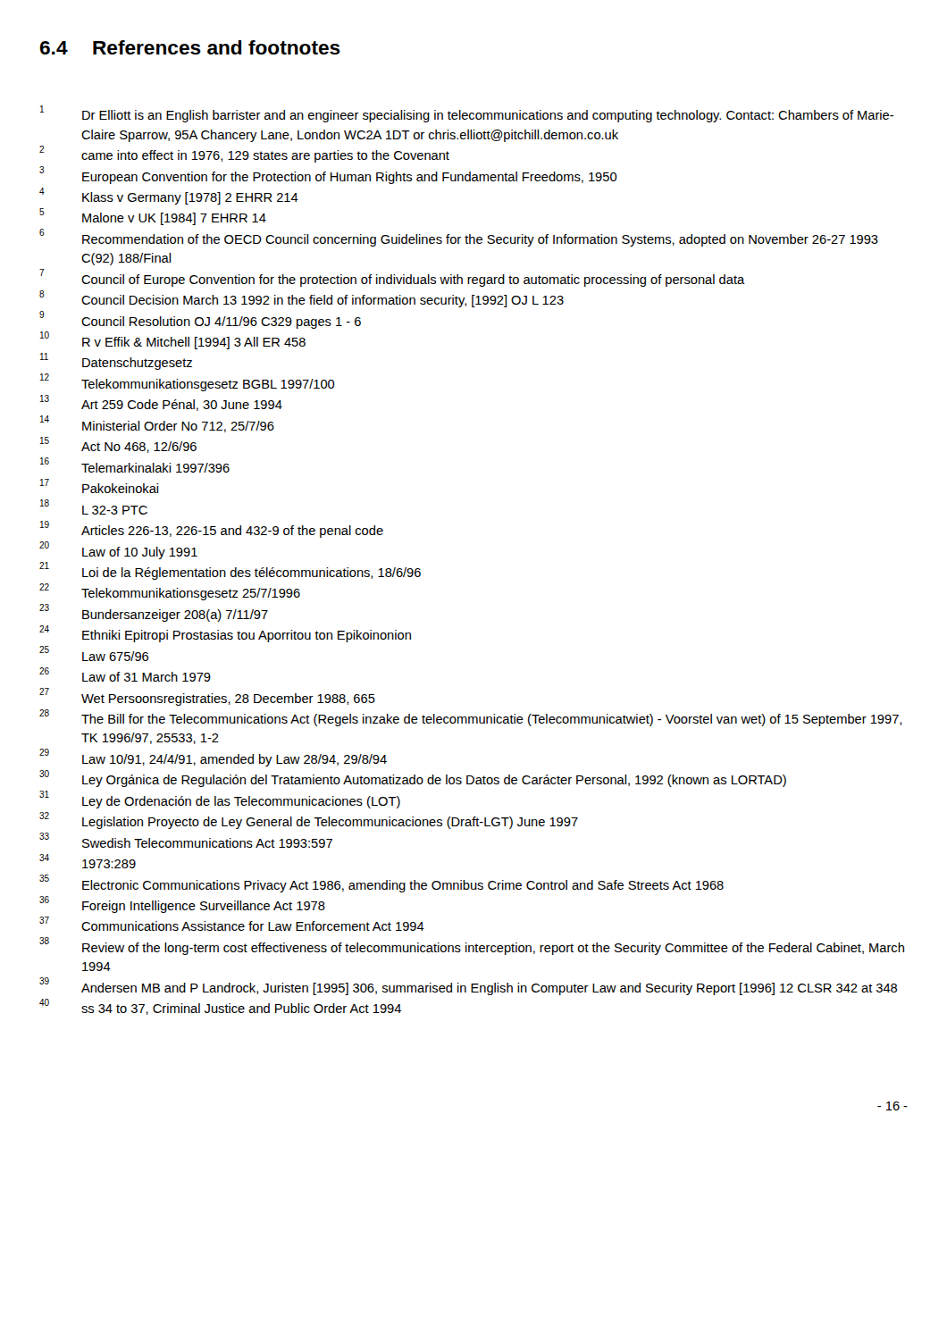6.4 References and footnotes
Dr Elliott is an English barrister and an engineer specialising in telecommunications and computing technology. Contact: Chambers of Marie-Claire Sparrow, 95A Chancery Lane, London WC2A 1DT or chris.elliott@pitchill.demon.co.uk
came into effect in 1976, 129 states are parties to the Covenant
European Convention for the Protection of Human Rights and Fundamental Freedoms, 1950
Klass v Germany [1978] 2 EHRR 214
Malone v UK [1984] 7 EHRR 14
Recommendation of the OECD Council concerning Guidelines for the Security of Information Systems, adopted on November 26-27 1993 C(92) 188/Final
Council of Europe Convention for the protection of individuals with regard to automatic processing of personal data
Council Decision March 13 1992 in the field of information security, [1992] OJ L 123
Council Resolution OJ 4/11/96 C329 pages 1 - 6
R v Effik & Mitchell [1994] 3 All ER 458
Datenschutzgesetz
Telekommunikationsgesetz BGBL 1997/100
Art 259 Code Pénal, 30 June 1994
Ministerial Order No 712, 25/7/96
Act No 468, 12/6/96
Telemarkinalaki 1997/396
Pakokeinokai
L 32-3 PTC
Articles 226-13, 226-15 and 432-9 of the penal code
Law of 10 July 1991
Loi de la Réglementation des télécommunications, 18/6/96
Telekommunikationsgesetz 25/7/1996
Bundersanzeiger 208(a) 7/11/97
Ethniki Epitropi Prostasias tou Aporritou ton Epikoinonion
Law 675/96
Law of 31 March 1979
Wet Persoonsregistraties, 28 December 1988, 665
The Bill for the Telecommunications Act (Regels inzake de telecommunicatie (Telecommunicatwiet) - Voorstel van wet) of 15 September 1997, TK 1996/97, 25533, 1-2
Law 10/91, 24/4/91, amended by Law 28/94, 29/8/94
Ley Orgánica de Regulación del Tratamiento Automatizado de los Datos de Carácter Personal, 1992 (known as LORTAD)
Ley de Ordenación de las Telecommunicaciones (LOT)
Legislation Proyecto de Ley General de Telecommunicaciones (Draft-LGT) June 1997
Swedish Telecommunications Act 1993:597
1973:289
Electronic Communications Privacy Act 1986, amending the Omnibus Crime Control and Safe Streets Act 1968
Foreign Intelligence Surveillance Act 1978
Communications Assistance for Law Enforcement Act 1994
Review of the long-term cost effectiveness of telecommunications interception, report ot the Security Committee of the Federal Cabinet, March 1994
Andersen MB and P Landrock, Juristen [1995] 306, summarised in English in Computer Law and Security Report [1996] 12 CLSR 342 at 348
ss 34 to 37, Criminal Justice and Public Order Act 1994
- 16 -